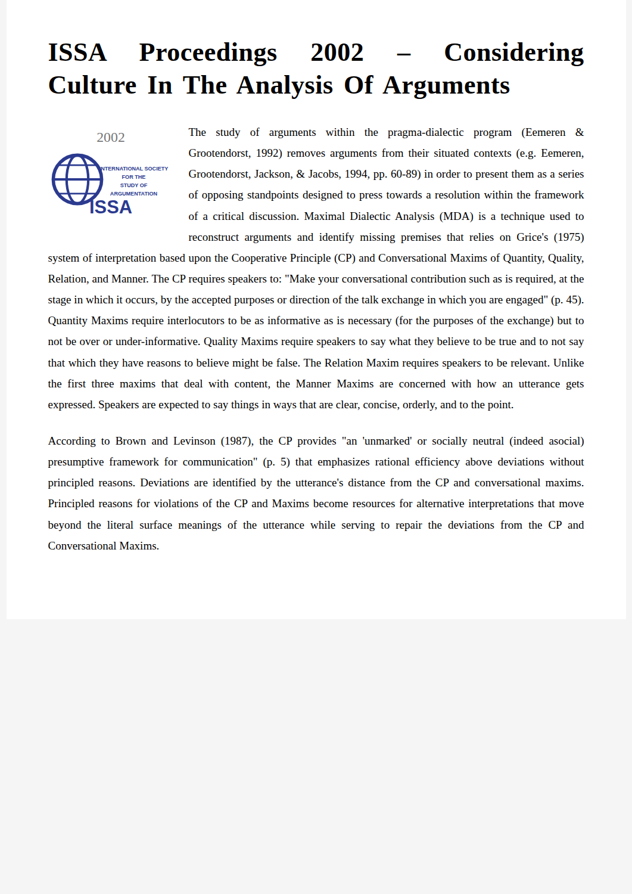ISSA Proceedings 2002 – Considering Culture In The Analysis Of Arguments
The study of arguments within the pragma-dialectic program (Eemeren & Grootendorst, 1992) removes arguments from their situated contexts (e.g. Eemeren, Grootendorst, Jackson, & Jacobs, 1994, pp. 60-89) in order to present them as a series of opposing standpoints designed to press towards a resolution within the framework of a critical discussion. Maximal Dialectic Analysis (MDA) is a technique used to reconstruct arguments and identify missing premises that relies on Grice's (1975) system of interpretation based upon the Cooperative Principle (CP) and Conversational Maxims of Quantity, Quality, Relation, and Manner. The CP requires speakers to: "Make your conversational contribution such as is required, at the stage in which it occurs, by the accepted purposes or direction of the talk exchange in which you are engaged" (p. 45). Quantity Maxims require interlocutors to be as informative as is necessary (for the purposes of the exchange) but to not be over or under-informative. Quality Maxims require speakers to say what they believe to be true and to not say that which they have reasons to believe might be false. The Relation Maxim requires speakers to be relevant. Unlike the first three maxims that deal with content, the Manner Maxims are concerned with how an utterance gets expressed. Speakers are expected to say things in ways that are clear, concise, orderly, and to the point.
According to Brown and Levinson (1987), the CP provides "an 'unmarked' or socially neutral (indeed asocial) presumptive framework for communication" (p. 5) that emphasizes rational efficiency above deviations without principled reasons. Deviations are identified by the utterance's distance from the CP and conversational maxims. Principled reasons for violations of the CP and Maxims become resources for alternative interpretations that move beyond the literal surface meanings of the utterance while serving to repair the deviations from the CP and Conversational Maxims.